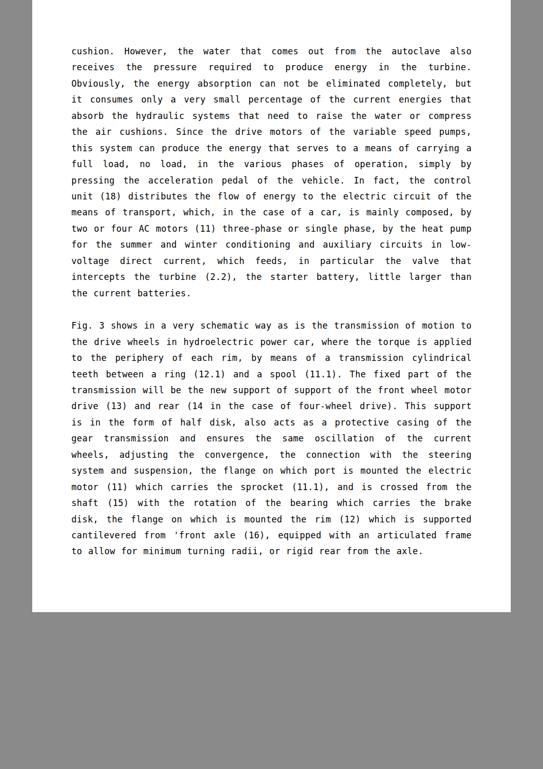cushion. However, the water that comes out from the autoclave also receives the pressure required to produce energy in the turbine. Obviously, the energy absorption can not be eliminated completely, but it consumes only a very small percentage of the current energies that absorb the hydraulic systems that need to raise the water or compress the air cushions. Since the drive motors of the variable speed pumps, this system can produce the energy that serves to a means of carrying a full load, no load, in the various phases of operation, simply by pressing the acceleration pedal of the vehicle. In fact, the control unit (18) distributes the flow of energy to the electric circuit of the means of transport, which, in the case of a car, is mainly composed, by two or four AC motors (11) three-phase or single phase, by the heat pump for the summer and winter conditioning and auxiliary circuits in low-voltage direct current, which feeds, in particular the valve that intercepts the turbine (2.2), the starter battery, little larger than the current batteries.
Fig. 3 shows in a very schematic way as is the transmission of motion to the drive wheels in hydroelectric power car, where the torque is applied to the periphery of each rim, by means of a transmission cylindrical teeth between a ring (12.1) and a spool (11.1). The fixed part of the transmission will be the new support of support of the front wheel motor drive (13) and rear (14 in the case of four-wheel drive). This support is in the form of half disk, also acts as a protective casing of the gear transmission and ensures the same oscillation of the current wheels, adjusting the convergence, the connection with the steering system and suspension, the flange on which port is mounted the electric motor (11) which carries the sprocket (11.1), and is crossed from the shaft (15) with the rotation of the bearing which carries the brake disk, the flange on which is mounted the rim (12) which is supported cantilevered from 'front axle (16), equipped with an articulated frame to allow for minimum turning radii, or rigid rear from the axle.